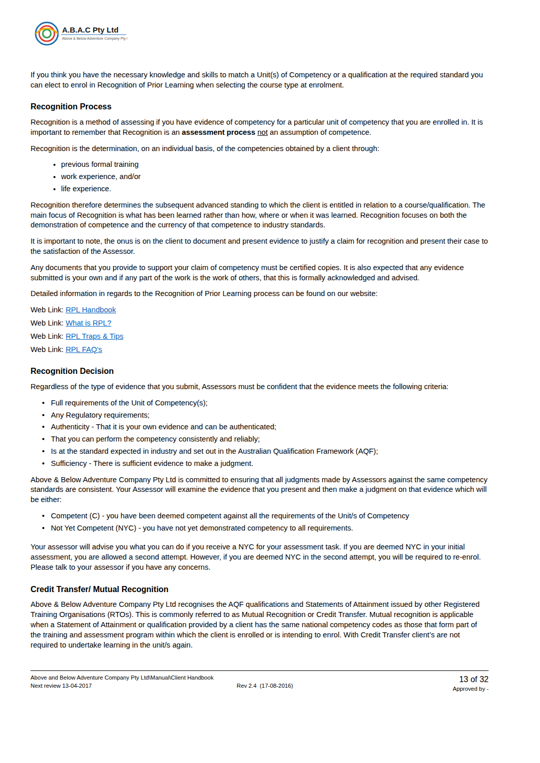A.B.A.C Pty Ltd Above & Below Adventure Company Pty Ltd
If you think you have the necessary knowledge and skills to match a Unit(s) of Competency or a qualification at the required standard you can elect to enrol in Recognition of Prior Learning when selecting the course type at enrolment.
Recognition Process
Recognition is a method of assessing if you have evidence of competency for a particular unit of competency that you are enrolled in. It is important to remember that Recognition is an assessment process not an assumption of competence.
Recognition is the determination, on an individual basis, of the competencies obtained by a client through:
previous formal training
work experience, and/or
life experience.
Recognition therefore determines the subsequent advanced standing to which the client is entitled in relation to a course/qualification. The main focus of Recognition is what has been learned rather than how, where or when it was learned. Recognition focuses on both the demonstration of competence and the currency of that competence to industry standards.
It is important to note, the onus is on the client to document and present evidence to justify a claim for recognition and present their case to the satisfaction of the Assessor.
Any documents that you provide to support your claim of competency must be certified copies. It is also expected that any evidence submitted is your own and if any part of the work is the work of others, that this is formally acknowledged and advised.
Detailed information in regards to the Recognition of Prior Learning process can be found on our website:
Web Link: RPL Handbook
Web Link: What is RPL?
Web Link: RPL Traps & Tips
Web Link: RPL FAQ’s
Recognition Decision
Regardless of the type of evidence that you submit, Assessors must be confident that the evidence meets the following criteria:
Full requirements of the Unit of Competency(s);
Any Regulatory requirements;
Authenticity - That it is your own evidence and can be authenticated;
That you can perform the competency consistently and reliably;
Is at the standard expected in industry and set out in the Australian Qualification Framework (AQF);
Sufficiency - There is sufficient evidence to make a judgment.
Above & Below Adventure Company Pty Ltd is committed to ensuring that all judgments made by Assessors against the same competency standards are consistent. Your Assessor will examine the evidence that you present and then make a judgment on that evidence which will be either:
Competent (C) - you have been deemed competent against all the requirements of the Unit/s of Competency
Not Yet Competent (NYC) - you have not yet demonstrated competency to all requirements.
Your assessor will advise you what you can do if you receive a NYC for your assessment task. If you are deemed NYC in your initial assessment, you are allowed a second attempt. However, if you are deemed NYC in the second attempt, you will be required to re-enrol. Please talk to your assessor if you have any concerns.
Credit Transfer/ Mutual Recognition
Above & Below Adventure Company Pty Ltd recognises the AQF qualifications and Statements of Attainment issued by other Registered Training Organisations (RTOs). This is commonly referred to as Mutual Recognition or Credit Transfer. Mutual recognition is applicable when a Statement of Attainment or qualification provided by a client has the same national competency codes as those that form part of the training and assessment program within which the client is enrolled or is intending to enrol. With Credit Transfer client’s are not required to undertake learning in the unit/s again.
| Above and Below Adventure Company Pty Ltd\Manual\Client Handbook Next review 13-04-2017 | Rev 2.4 (17-08-2016) | 13 of 32 Approved by - |